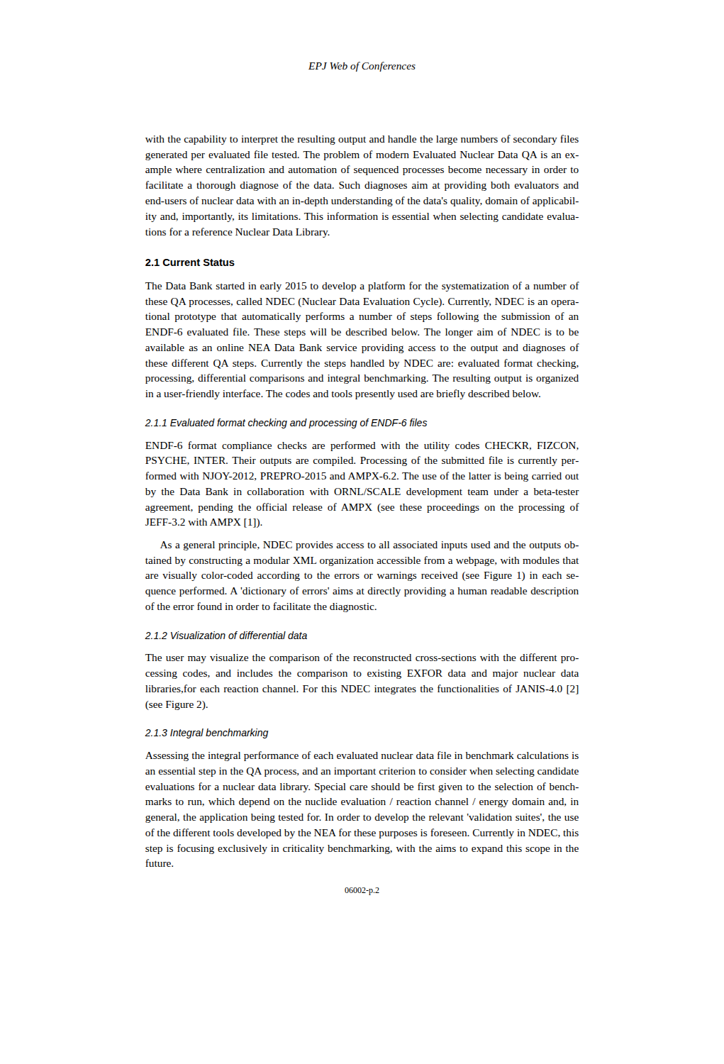EPJ Web of Conferences
with the capability to interpret the resulting output and handle the large numbers of secondary files generated per evaluated file tested. The problem of modern Evaluated Nuclear Data QA is an example where centralization and automation of sequenced processes become necessary in order to facilitate a thorough diagnose of the data. Such diagnoses aim at providing both evaluators and end-users of nuclear data with an in-depth understanding of the data's quality, domain of applicability and, importantly, its limitations. This information is essential when selecting candidate evaluations for a reference Nuclear Data Library.
2.1 Current Status
The Data Bank started in early 2015 to develop a platform for the systematization of a number of these QA processes, called NDEC (Nuclear Data Evaluation Cycle). Currently, NDEC is an operational prototype that automatically performs a number of steps following the submission of an ENDF-6 evaluated file. These steps will be described below. The longer aim of NDEC is to be available as an online NEA Data Bank service providing access to the output and diagnoses of these different QA steps. Currently the steps handled by NDEC are: evaluated format checking, processing, differential comparisons and integral benchmarking. The resulting output is organized in a user-friendly interface. The codes and tools presently used are briefly described below.
2.1.1 Evaluated format checking and processing of ENDF-6 files
ENDF-6 format compliance checks are performed with the utility codes CHECKR, FIZCON, PSYCHE, INTER. Their outputs are compiled. Processing of the submitted file is currently performed with NJOY-2012, PREPRO-2015 and AMPX-6.2. The use of the latter is being carried out by the Data Bank in collaboration with ORNL/SCALE development team under a beta-tester agreement, pending the official release of AMPX (see these proceedings on the processing of JEFF-3.2 with AMPX [1]).
As a general principle, NDEC provides access to all associated inputs used and the outputs obtained by constructing a modular XML organization accessible from a webpage, with modules that are visually color-coded according to the errors or warnings received (see Figure 1) in each sequence performed. A 'dictionary of errors' aims at directly providing a human readable description of the error found in order to facilitate the diagnostic.
2.1.2 Visualization of differential data
The user may visualize the comparison of the reconstructed cross-sections with the different processing codes, and includes the comparison to existing EXFOR data and major nuclear data libraries,for each reaction channel. For this NDEC integrates the functionalities of JANIS-4.0 [2] (see Figure 2).
2.1.3 Integral benchmarking
Assessing the integral performance of each evaluated nuclear data file in benchmark calculations is an essential step in the QA process, and an important criterion to consider when selecting candidate evaluations for a nuclear data library. Special care should be first given to the selection of benchmarks to run, which depend on the nuclide evaluation / reaction channel / energy domain and, in general, the application being tested for. In order to develop the relevant 'validation suites', the use of the different tools developed by the NEA for these purposes is foreseen. Currently in NDEC, this step is focusing exclusively in criticality benchmarking, with the aims to expand this scope in the future.
06002-p.2